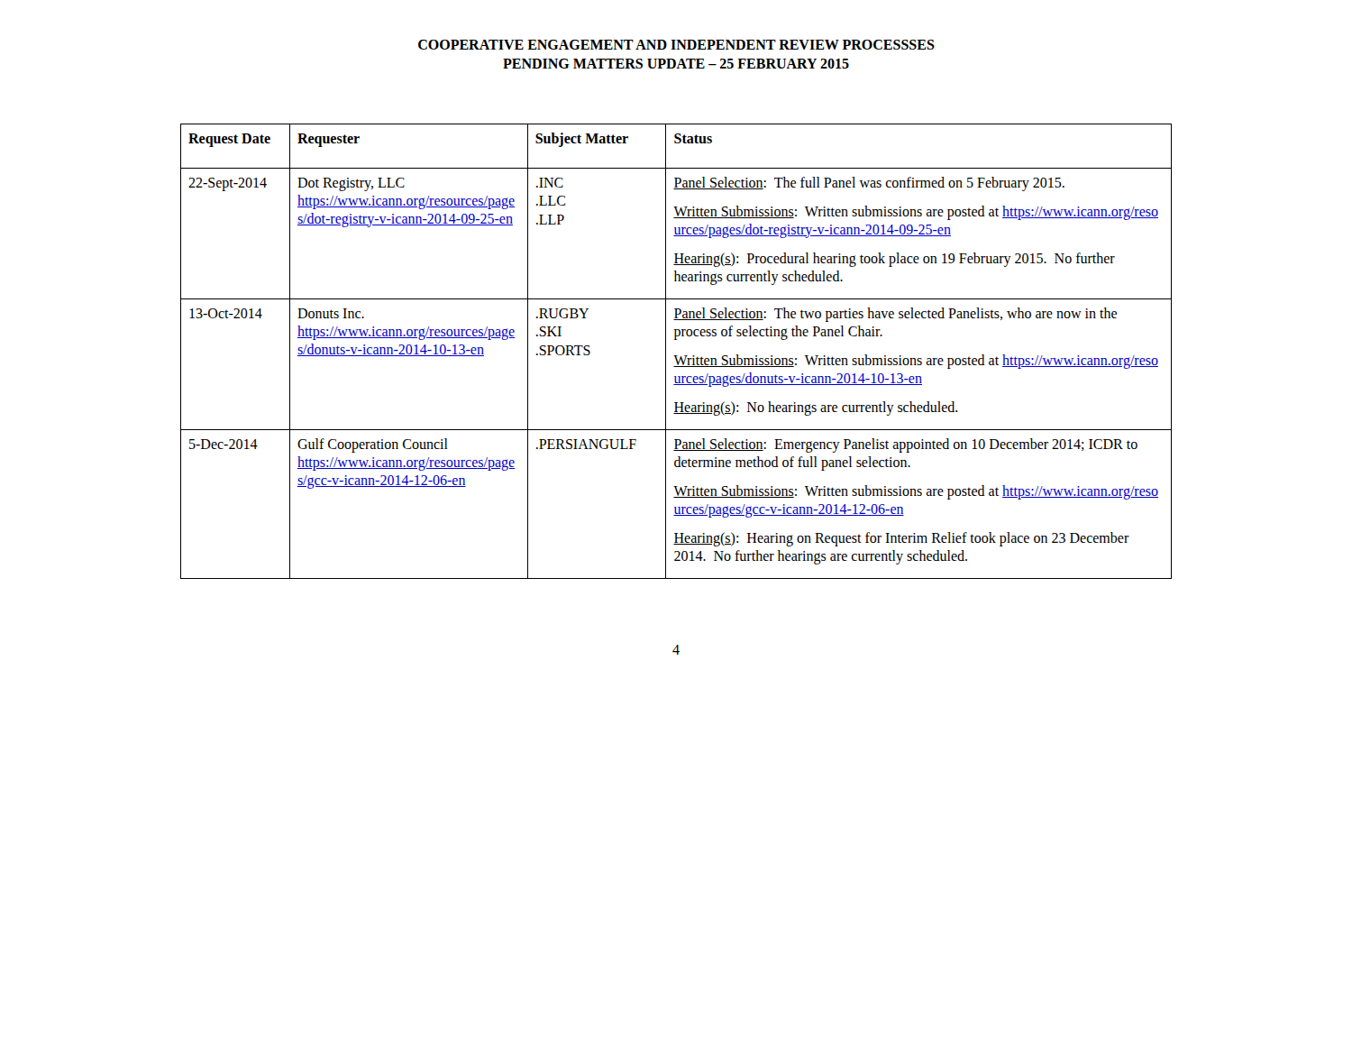Cooperative Engagement and Independent Review Processses Pending Matters Update – 25 February 2015
| Request Date | Requester | Subject Matter | Status |
| --- | --- | --- | --- |
| 22-Sept-2014 | Dot Registry, LLC https://www.icann.org/resources/pages/dot-registry-v-icann-2014-09-25-en | .INC .LLC .LLP | Panel Selection : The full Panel was confirmed on 5 February 2015. Written Submissions : Written submissions are posted at https://www.icann.org/resources/pages/dot-registry-v-icann-2014-09-25-en Hearing(s) : Procedural hearing took place on 19 February 2015. No further hearings currently scheduled. |
| 13-Oct-2014 | Donuts Inc. https://www.icann.org/resources/pages/donuts-v-icann-2014-10-13-en | .RUGBY .SKI .SPORTS | Panel Selection : The two parties have selected Panelists, who are now in the process of selecting the Panel Chair. Written Submissions : Written submissions are posted at https://www.icann.org/resources/pages/donuts-v-icann-2014-10-13-en Hearing(s) : No hearings are currently scheduled. |
| 5-Dec-2014 | Gulf Cooperation Council https://www.icann.org/resources/pages/gcc-v-icann-2014-12-06-en | .PERSIANGULF | Panel Selection : Emergency Panelist appointed on 10 December 2014; ICDR to determine method of full panel selection. Written Submissions : Written submissions are posted at https://www.icann.org/resources/pages/gcc-v-icann-2014-12-06-en Hearing(s) : Hearing on Request for Interim Relief took place on 23 December 2014. No further hearings are currently scheduled. |
4